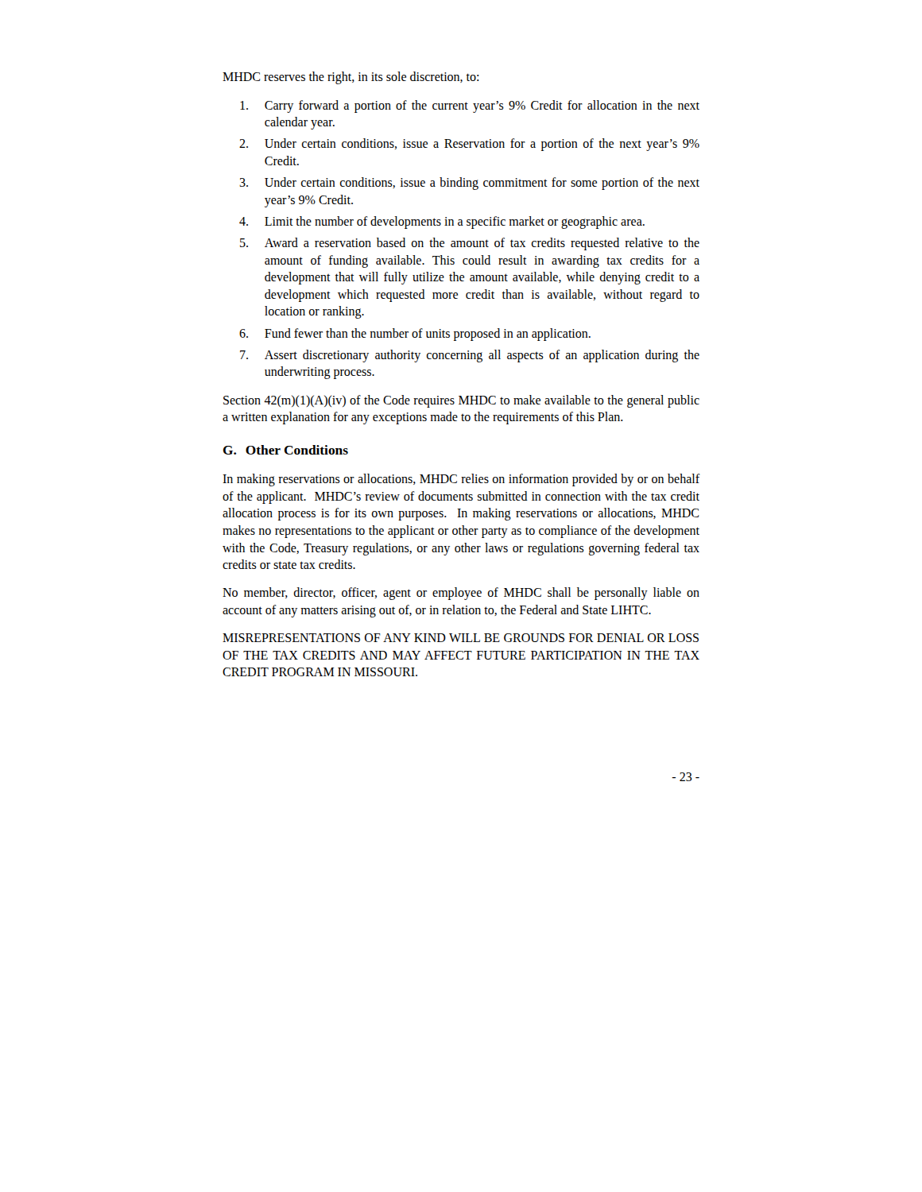MHDC reserves the right, in its sole discretion, to:
Carry forward a portion of the current year’s 9% Credit for allocation in the next calendar year.
Under certain conditions, issue a Reservation for a portion of the next year’s 9% Credit.
Under certain conditions, issue a binding commitment for some portion of the next year’s 9% Credit.
Limit the number of developments in a specific market or geographic area.
Award a reservation based on the amount of tax credits requested relative to the amount of funding available. This could result in awarding tax credits for a development that will fully utilize the amount available, while denying credit to a development which requested more credit than is available, without regard to location or ranking.
Fund fewer than the number of units proposed in an application.
Assert discretionary authority concerning all aspects of an application during the underwriting process.
Section 42(m)(1)(A)(iv) of the Code requires MHDC to make available to the general public a written explanation for any exceptions made to the requirements of this Plan.
G. Other Conditions
In making reservations or allocations, MHDC relies on information provided by or on behalf of the applicant. MHDC’s review of documents submitted in connection with the tax credit allocation process is for its own purposes. In making reservations or allocations, MHDC makes no representations to the applicant or other party as to compliance of the development with the Code, Treasury regulations, or any other laws or regulations governing federal tax credits or state tax credits.
No member, director, officer, agent or employee of MHDC shall be personally liable on account of any matters arising out of, or in relation to, the Federal and State LIHTC.
MISREPRESENTATIONS OF ANY KIND WILL BE GROUNDS FOR DENIAL OR LOSS OF THE TAX CREDITS AND MAY AFFECT FUTURE PARTICIPATION IN THE TAX CREDIT PROGRAM IN MISSOURI.
- 23 -